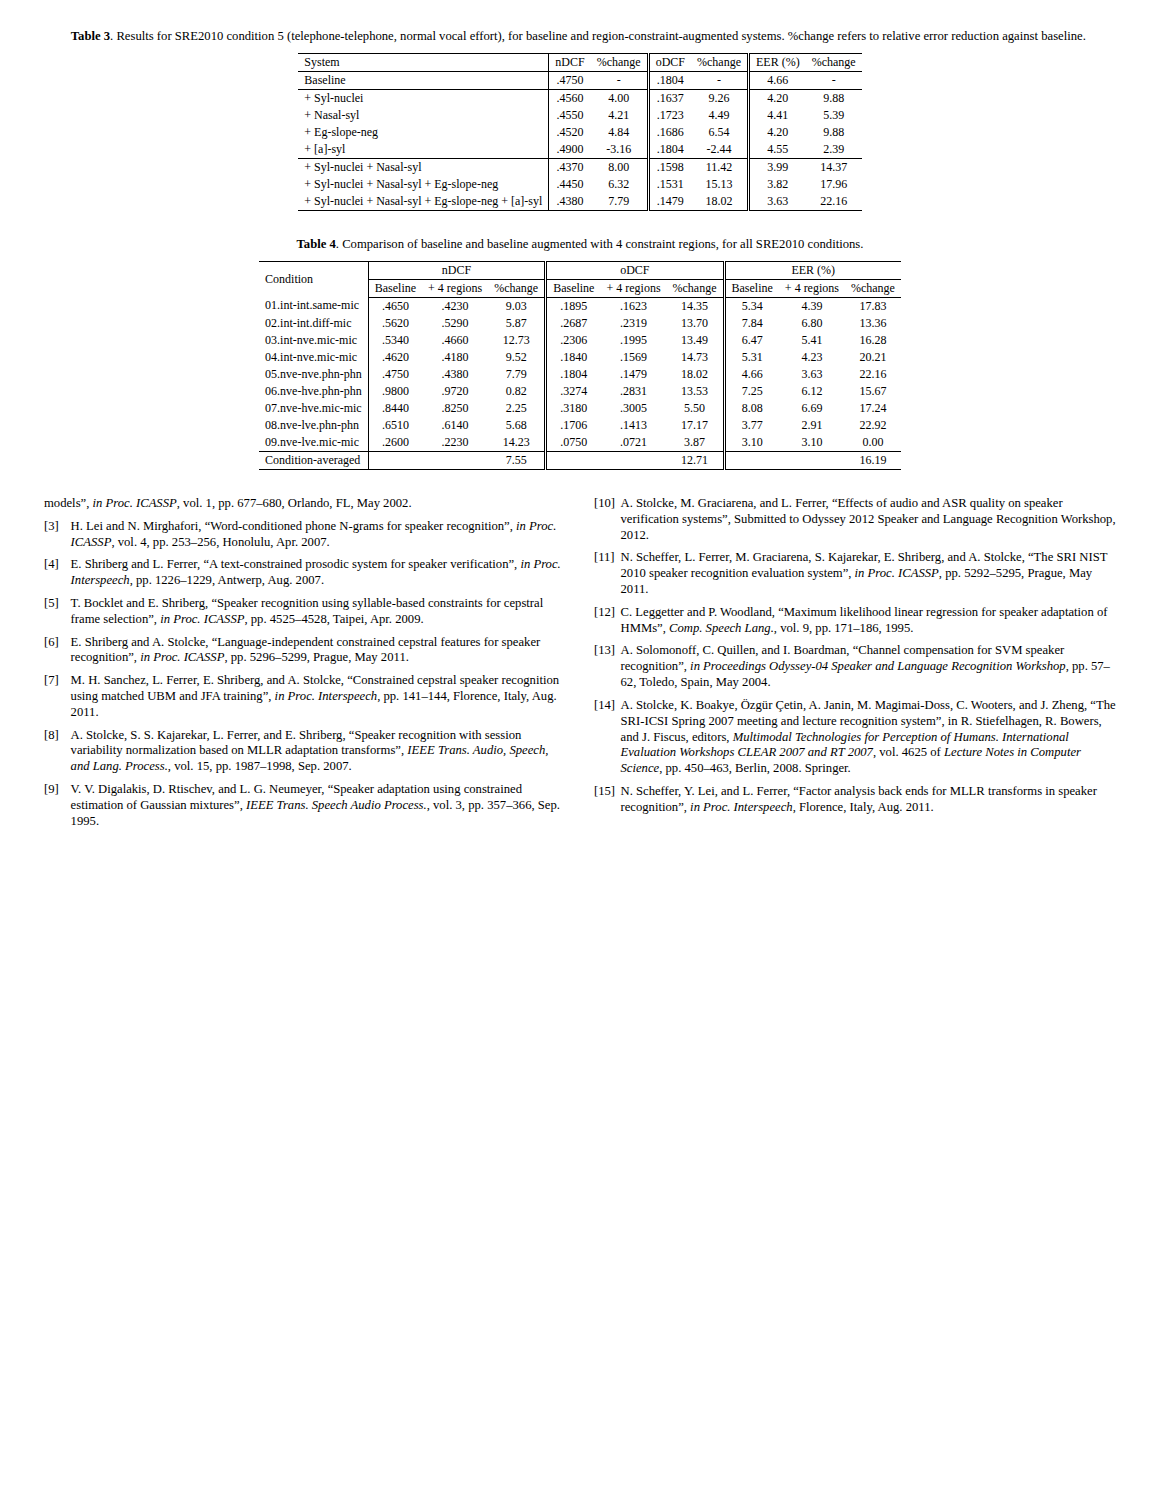Table 3. Results for SRE2010 condition 5 (telephone-telephone, normal vocal effort), for baseline and region-constraint-augmented systems. %change refers to relative error reduction against baseline.
| System | nDCF | %change | oDCF | %change | EER (%) | %change |
| --- | --- | --- | --- | --- | --- | --- |
| Baseline | .4750 | - | .1804 | - | 4.66 | - |
| + Syl-nuclei | .4560 | 4.00 | .1637 | 9.26 | 4.20 | 9.88 |
| + Nasal-syl | .4550 | 4.21 | .1723 | 4.49 | 4.41 | 5.39 |
| + Eg-slope-neg | .4520 | 4.84 | .1686 | 6.54 | 4.20 | 9.88 |
| + [a]-syl | .4900 | -3.16 | .1804 | -2.44 | 4.55 | 2.39 |
| + Syl-nuclei + Nasal-syl | .4370 | 8.00 | .1598 | 11.42 | 3.99 | 14.37 |
| + Syl-nuclei + Nasal-syl + Eg-slope-neg | .4450 | 6.32 | .1531 | 15.13 | 3.82 | 17.96 |
| + Syl-nuclei + Nasal-syl + Eg-slope-neg + [a]-syl | .4380 | 7.79 | .1479 | 18.02 | 3.63 | 22.16 |
Table 4. Comparison of baseline and baseline augmented with 4 constraint regions, for all SRE2010 conditions.
| Condition | nDCF | oDCF | EER (%) |
| --- | --- | --- | --- |
| Baseline | + 4 regions | %change | Baseline | + 4 regions | %change | Baseline | + 4 regions | %change |
| 01.int-int.same-mic | .4650 | .4230 | 9.03 | .1895 | .1623 | 14.35 | 5.34 | 4.39 | 17.83 |
| 02.int-int.diff-mic | .5620 | .5290 | 5.87 | .2687 | .2319 | 13.70 | 7.84 | 6.80 | 13.36 |
| 03.int-nve.mic-mic | .5340 | .4660 | 12.73 | .2306 | .1995 | 13.49 | 6.47 | 5.41 | 16.28 |
| 04.int-nve.mic-mic | .4620 | .4180 | 9.52 | .1840 | .1569 | 14.73 | 5.31 | 4.23 | 20.21 |
| 05.nve-nve.phn-phn | .4750 | .4380 | 7.79 | .1804 | .1479 | 18.02 | 4.66 | 3.63 | 22.16 |
| 06.nve-hve.phn-phn | .9800 | .9720 | 0.82 | .3274 | .2831 | 13.53 | 7.25 | 6.12 | 15.67 |
| 07.nve-hve.mic-mic | .8440 | .8250 | 2.25 | .3180 | .3005 | 5.50 | 8.08 | 6.69 | 17.24 |
| 08.nve-lve.phn-phn | .6510 | .6140 | 5.68 | .1706 | .1413 | 17.17 | 3.77 | 2.91 | 22.92 |
| 09.nve-lve.mic-mic | .2600 | .2230 | 14.23 | .0750 | .0721 | 3.87 | 3.10 | 3.10 | 0.00 |
| Condition-averaged | | | 7.55 | | | 12.71 | | | 16.19 |
models”, in Proc. ICASSP, vol. 1, pp. 677–680, Orlando, FL, May 2002.
[3] H. Lei and N. Mirghafori, “Word-conditioned phone N-grams for speaker recognition”, in Proc. ICASSP, vol. 4, pp. 253–256, Honolulu, Apr. 2007.
[4] E. Shriberg and L. Ferrer, “A text-constrained prosodic system for speaker verification”, in Proc. Interspeech, pp. 1226–1229, Antwerp, Aug. 2007.
[5] T. Bocklet and E. Shriberg, “Speaker recognition using syllable-based constraints for cepstral frame selection”, in Proc. ICASSP, pp. 4525–4528, Taipei, Apr. 2009.
[6] E. Shriberg and A. Stolcke, “Language-independent constrained cepstral features for speaker recognition”, in Proc. ICASSP, pp. 5296–5299, Prague, May 2011.
[7] M. H. Sanchez, L. Ferrer, E. Shriberg, and A. Stolcke, “Constrained cepstral speaker recognition using matched UBM and JFA training”, in Proc. Interspeech, pp. 141–144, Florence, Italy, Aug. 2011.
[8] A. Stolcke, S. S. Kajarekar, L. Ferrer, and E. Shriberg, “Speaker recognition with session variability normalization based on MLLR adaptation transforms”, IEEE Trans. Audio, Speech, and Lang. Process., vol. 15, pp. 1987–1998, Sep. 2007.
[9] V. V. Digalakis, D. Rtischev, and L. G. Neumeyer, “Speaker adaptation using constrained estimation of Gaussian mixtures”, IEEE Trans. Speech Audio Process., vol. 3, pp. 357–366, Sep. 1995.
[10] A. Stolcke, M. Graciarena, and L. Ferrer, “Effects of audio and ASR quality on speaker verification systems”, Submitted to Odyssey 2012 Speaker and Language Recognition Workshop, 2012.
[11] N. Scheffer, L. Ferrer, M. Graciarena, S. Kajarekar, E. Shriberg, and A. Stolcke, “The SRI NIST 2010 speaker recognition evaluation system”, in Proc. ICASSP, pp. 5292–5295, Prague, May 2011.
[12] C. Leggetter and P. Woodland, “Maximum likelihood linear regression for speaker adaptation of HMMs”, Comp. Speech Lang., vol. 9, pp. 171–186, 1995.
[13] A. Solomonoff, C. Quillen, and I. Boardman, “Channel compensation for SVM speaker recognition”, in Proceedings Odyssey-04 Speaker and Language Recognition Workshop, pp. 57–62, Toledo, Spain, May 2004.
[14] A. Stolcke, K. Boakye, Özgür Çetin, A. Janin, M. Magimai-Doss, C. Wooters, and J. Zheng, “The SRI-ICSI Spring 2007 meeting and lecture recognition system”, in R. Stiefelhagen, R. Bowers, and J. Fiscus, editors, Multimodal Technologies for Perception of Humans. International Evaluation Workshops CLEAR 2007 and RT 2007, vol. 4625 of Lecture Notes in Computer Science, pp. 450–463, Berlin, 2008. Springer.
[15] N. Scheffer, Y. Lei, and L. Ferrer, “Factor analysis back ends for MLLR transforms in speaker recognition”, in Proc. Interspeech, Florence, Italy, Aug. 2011.